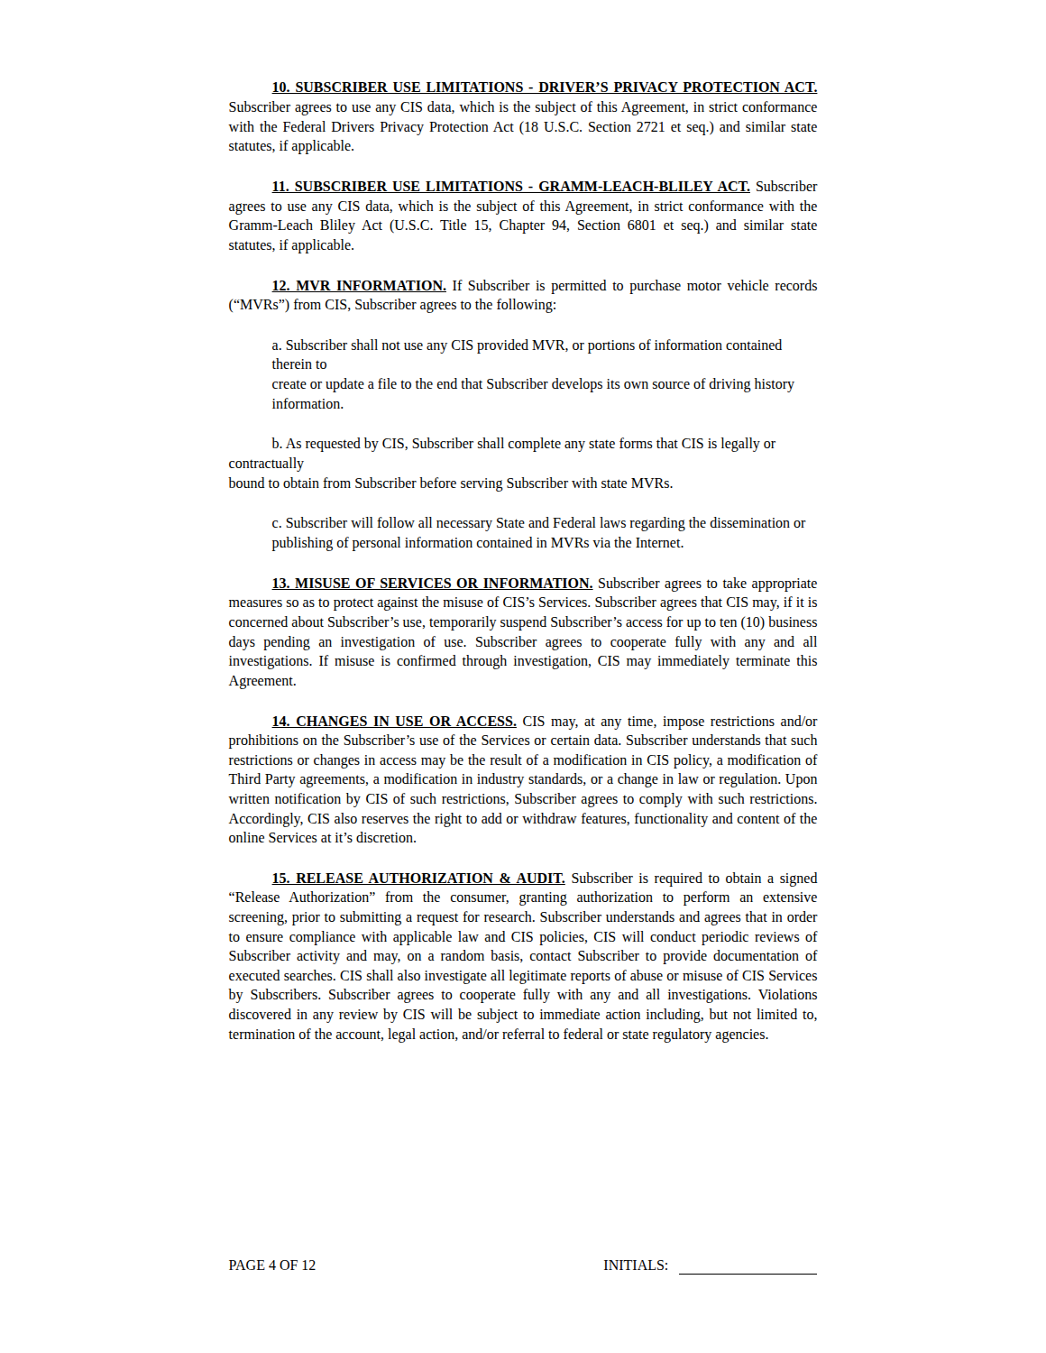10. SUBSCRIBER USE LIMITATIONS - DRIVER’S PRIVACY PROTECTION ACT. Subscriber agrees to use any CIS data, which is the subject of this Agreement, in strict conformance with the Federal Drivers Privacy Protection Act (18 U.S.C. Section 2721 et seq.) and similar state statutes, if applicable.
11. SUBSCRIBER USE LIMITATIONS - GRAMM-LEACH-BLILEY ACT. Subscriber agrees to use any CIS data, which is the subject of this Agreement, in strict conformance with the Gramm-Leach Bliley Act (U.S.C. Title 15, Chapter 94, Section 6801 et seq.) and similar state statutes, if applicable.
12. MVR INFORMATION. If Subscriber is permitted to purchase motor vehicle records (“MVRs”) from CIS, Subscriber agrees to the following:
a. Subscriber shall not use any CIS provided MVR, or portions of information contained therein to
create or update a file to the end that Subscriber develops its own source of driving history information.
b. As requested by CIS, Subscriber shall complete any state forms that CIS is legally or contractually bound to obtain from Subscriber before serving Subscriber with state MVRs.
c. Subscriber will follow all necessary State and Federal laws regarding the dissemination or
publishing of personal information contained in MVRs via the Internet.
13. MISUSE OF SERVICES OR INFORMATION. Subscriber agrees to take appropriate measures so as to protect against the misuse of CIS’s Services. Subscriber agrees that CIS may, if it is concerned about Subscriber’s use, temporarily suspend Subscriber’s access for up to ten (10) business days pending an investigation of use. Subscriber agrees to cooperate fully with any and all investigations. If misuse is confirmed through investigation, CIS may immediately terminate this Agreement.
14. CHANGES IN USE OR ACCESS. CIS may, at any time, impose restrictions and/or prohibitions on the Subscriber’s use of the Services or certain data. Subscriber understands that such restrictions or changes in access may be the result of a modification in CIS policy, a modification of Third Party agreements, a modification in industry standards, or a change in law or regulation. Upon written notification by CIS of such restrictions, Subscriber agrees to comply with such restrictions. Accordingly, CIS also reserves the right to add or withdraw features, functionality and content of the online Services at it’s discretion.
15. RELEASE AUTHORIZATION & AUDIT. Subscriber is required to obtain a signed “Release Authorization” from the consumer, granting authorization to perform an extensive screening, prior to submitting a request for research. Subscriber understands and agrees that in order to ensure compliance with applicable law and CIS policies, CIS will conduct periodic reviews of Subscriber activity and may, on a random basis, contact Subscriber to provide documentation of executed searches. CIS shall also investigate all legitimate reports of abuse or misuse of CIS Services by Subscribers. Subscriber agrees to cooperate fully with any and all investigations. Violations discovered in any review by CIS will be subject to immediate action including, but not limited to, termination of the account, legal action, and/or referral to federal or state regulatory agencies.
PAGE 4 OF 12
INITIALS: